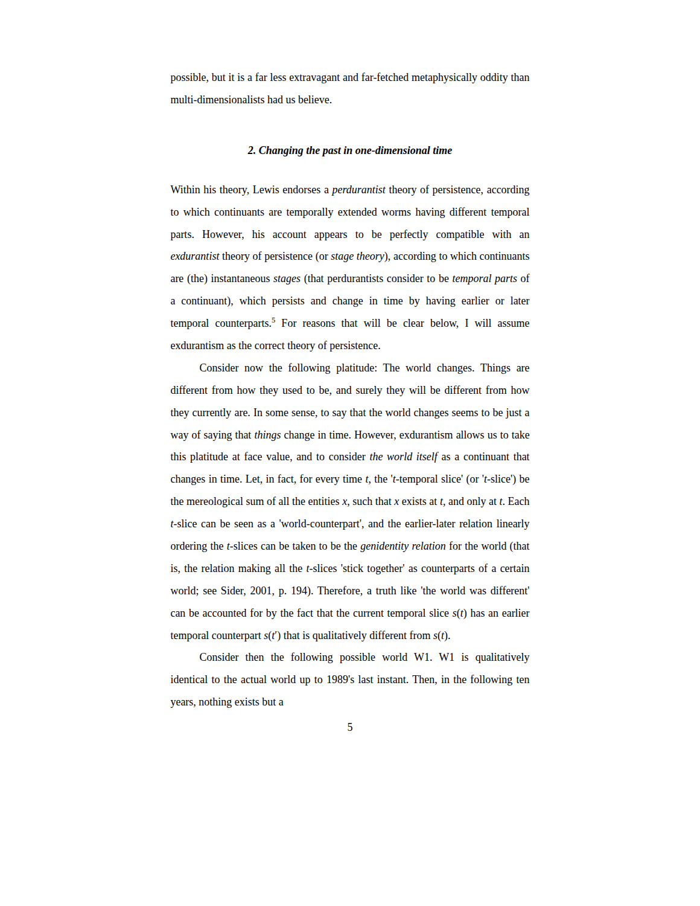possible, but it is a far less extravagant and far-fetched metaphysically oddity than multi-dimensionalists had us believe.
2. Changing the past in one-dimensional time
Within his theory, Lewis endorses a perdurantist theory of persistence, according to which continuants are temporally extended worms having different temporal parts. However, his account appears to be perfectly compatible with an exdurantist theory of persistence (or stage theory), according to which continuants are (the) instantaneous stages (that perdurantists consider to be temporal parts of a continuant), which persists and change in time by having earlier or later temporal counterparts.5 For reasons that will be clear below, I will assume exdurantism as the correct theory of persistence.
Consider now the following platitude: The world changes. Things are different from how they used to be, and surely they will be different from how they currently are. In some sense, to say that the world changes seems to be just a way of saying that things change in time. However, exdurantism allows us to take this platitude at face value, and to consider the world itself as a continuant that changes in time. Let, in fact, for every time t, the 't-temporal slice' (or 't-slice') be the mereological sum of all the entities x, such that x exists at t, and only at t. Each t-slice can be seen as a 'world-counterpart', and the earlier-later relation linearly ordering the t-slices can be taken to be the genidentity relation for the world (that is, the relation making all the t-slices 'stick together' as counterparts of a certain world; see Sider, 2001, p. 194). Therefore, a truth like 'the world was different' can be accounted for by the fact that the current temporal slice s(t) has an earlier temporal counterpart s(t′) that is qualitatively different from s(t).
Consider then the following possible world W1. W1 is qualitatively identical to the actual world up to 1989's last instant. Then, in the following ten years, nothing exists but a
5